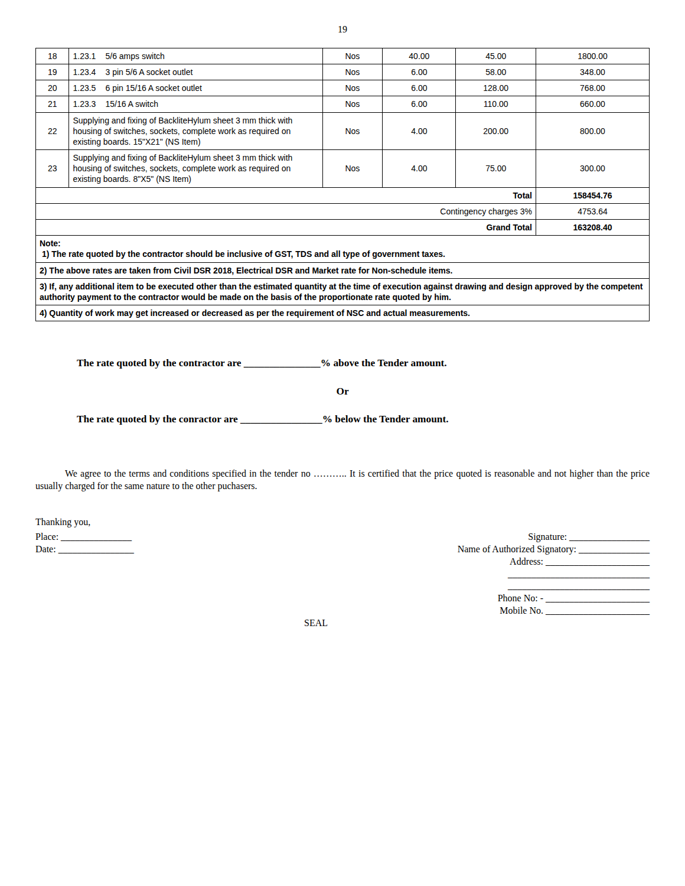19
| 18 | 1.23.1 5/6 amps switch | Nos | 40.00 | 45.00 | 1800.00 |
| 19 | 1.23.4 3 pin 5/6 A socket outlet | Nos | 6.00 | 58.00 | 348.00 |
| 20 | 1.23.5 6 pin 15/16 A socket outlet | Nos | 6.00 | 128.00 | 768.00 |
| 21 | 1.23.3 15/16 A switch | Nos | 6.00 | 110.00 | 660.00 |
| 22 | Supplying and fixing of BackliteHylum sheet 3 mm thick with housing of switches, sockets, complete work as required on existing boards. 15"X21" (NS Item) | Nos | 4.00 | 200.00 | 800.00 |
| 23 | Supplying and fixing of BackliteHylum sheet 3 mm thick with housing of switches, sockets, complete work as required on existing boards. 8"X5" (NS Item) | Nos | 4.00 | 75.00 | 300.00 |
| Total | 158454.76 |
| Contingency charges 3% | 4753.64 |
| Grand Total | 163208.40 |
| Note: 1) The rate quoted by the contractor should be inclusive of GST, TDS and all type of government taxes. |
| 2) The above rates are taken from Civil DSR 2018, Electrical DSR and Market rate for Non-schedule items. |
| 3) If, any additional item to be executed other than the estimated quantity at the time of execution against drawing and design approved by the competent authority payment to the contractor would be made on the basis of the proportionate rate quoted by him. |
| 4) Quantity of work may get increased or decreased as per the requirement of NSC and actual measurements. |
The rate quoted by the contractor are _______________% above the Tender amount.
Or
The rate quoted by the conractor are ________________% below the Tender amount.
We agree to the terms and conditions specified in the tender no ……….. It is certified that the price quoted is reasonable and not higher than the price usually charged for the same nature to the other puchasers.
Thanking you,
Place: _______________
Date: ________________
Signature: _________________
Name of Authorized Signatory: _______________
Address: ______________________
______________________________
______________________________
Phone No: - ______________________
Mobile No. ______________________
SEAL